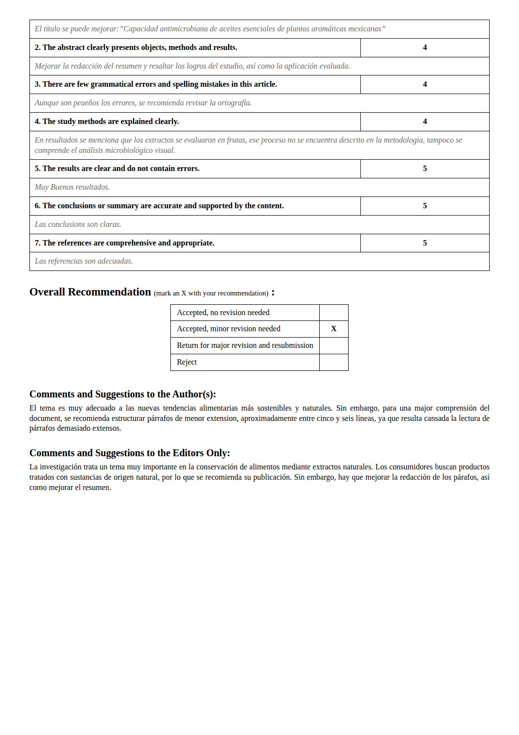| El título se puede mejorar:”Capacidad antimicrobiana de aceites esenciales de plantas aromáticas mexicanas” |
| 2. The abstract clearly presents objects, methods and results. | 4 |
| Mejorar la redacción del resumen y resaltar los logros del estudio, así como la aplicación evaluada. |
| 3. There are few grammatical errors and spelling mistakes in this article. | 4 |
| Aunque son peueños los errores, se recomienda revisar la ortografía. |
| 4. The study methods are explained clearly. | 4 |
| En resultados se menciona que los extractos se evaluaron en frutas, ese proceso no se encuentra descrito en la metodología, tampoco se comprende el análisis microbiológico visual. |
| 5. The results are clear and do not contain errors. | 5 |
| Muy Buenos resultados. |
| 6. The conclusions or summary are accurate and supported by the content. | 5 |
| Las conclusions son claras. |
| 7. The references are comprehensive and appropriate. | 5 |
| Las referencias son adecuadas. |
Overall Recommendation (mark an X with your recommendation) :
| Accepted, no revision needed | |
| Accepted, minor revision needed | X |
| Return for major revision and resubmission | |
| Reject | |
Comments and Suggestions to the Author(s):
El tema es muy adecuado a las nuevas tendencias alimentarias más sostenibles y naturales. Sin embargo, para una major comprensión del document, se recomienda estructurar párrafos de menor extension, aproximadamente entre cinco y seis líneas, ya que resulta cansada la lectura de párrafos demasiado extensos.
Comments and Suggestions to the Editors Only:
La investigación trata un tema muy importante en la conservación de alimentos mediante extractos naturales. Los consumidores buscan productos tratados con sustancias de origen natural, por lo que se recomienda su publicación. Sin embargo, hay que mejorar la redacción de los párafos, así como mejorar el resumen.